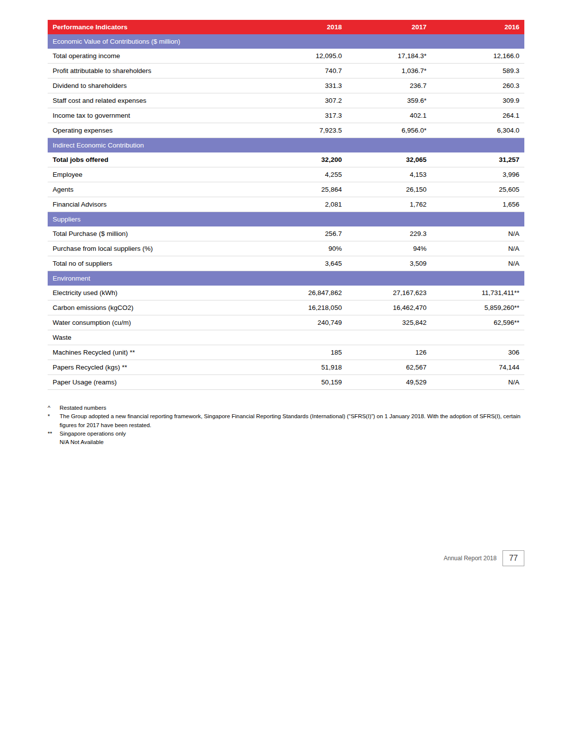| Performance Indicators | 2018 | 2017 | 2016 |
| --- | --- | --- | --- |
| Economic Value of Contributions ($ million) |
| Total operating income | 12,095.0 | 17,184.3* | 12,166.0 |
| Profit attributable to shareholders | 740.7 | 1,036.7* | 589.3 |
| Dividend to shareholders | 331.3 | 236.7 | 260.3 |
| Staff cost and related expenses | 307.2 | 359.6* | 309.9 |
| Income tax to government | 317.3 | 402.1 | 264.1 |
| Operating expenses | 7,923.5 | 6,956.0* | 6,304.0 |
| Indirect Economic Contribution |
| Total jobs offered | 32,200 | 32,065 | 31,257 |
| Employee | 4,255 | 4,153 | 3,996 |
| Agents | 25,864 | 26,150 | 25,605 |
| Financial Advisors | 2,081 | 1,762 | 1,656 |
| Suppliers |
| Total Purchase ($ million) | 256.7 | 229.3 | N/A |
| Purchase from local suppliers (%) | 90% | 94% | N/A |
| Total no of suppliers | 3,645 | 3,509 | N/A |
| Environment |
| Electricity used (kWh) | 26,847,862 | 27,167,623 | 11,731,411** |
| Carbon emissions (kgCO2) | 16,218,050 | 16,462,470 | 5,859,260** |
| Water consumption (cu/m) | 240,749 | 325,842 | 62,596** |
| Waste | | | |
| Machines Recycled (unit) ** | 185 | 126 | 306 |
| Papers Recycled (kgs) ** | 51,918 | 62,567 | 74,144 |
| Paper Usage (reams) | 50,159 | 49,529 | N/A |
^Restated numbers
*The Group adopted a new financial reporting framework, Singapore Financial Reporting Standards (International) (“SFRS(I)”) on 1 January 2018. With the adoption of SFRS(I), certain figures for 2017 have been restated.
**Singapore operations only
N/A Not Available
Annual Report 2018 77